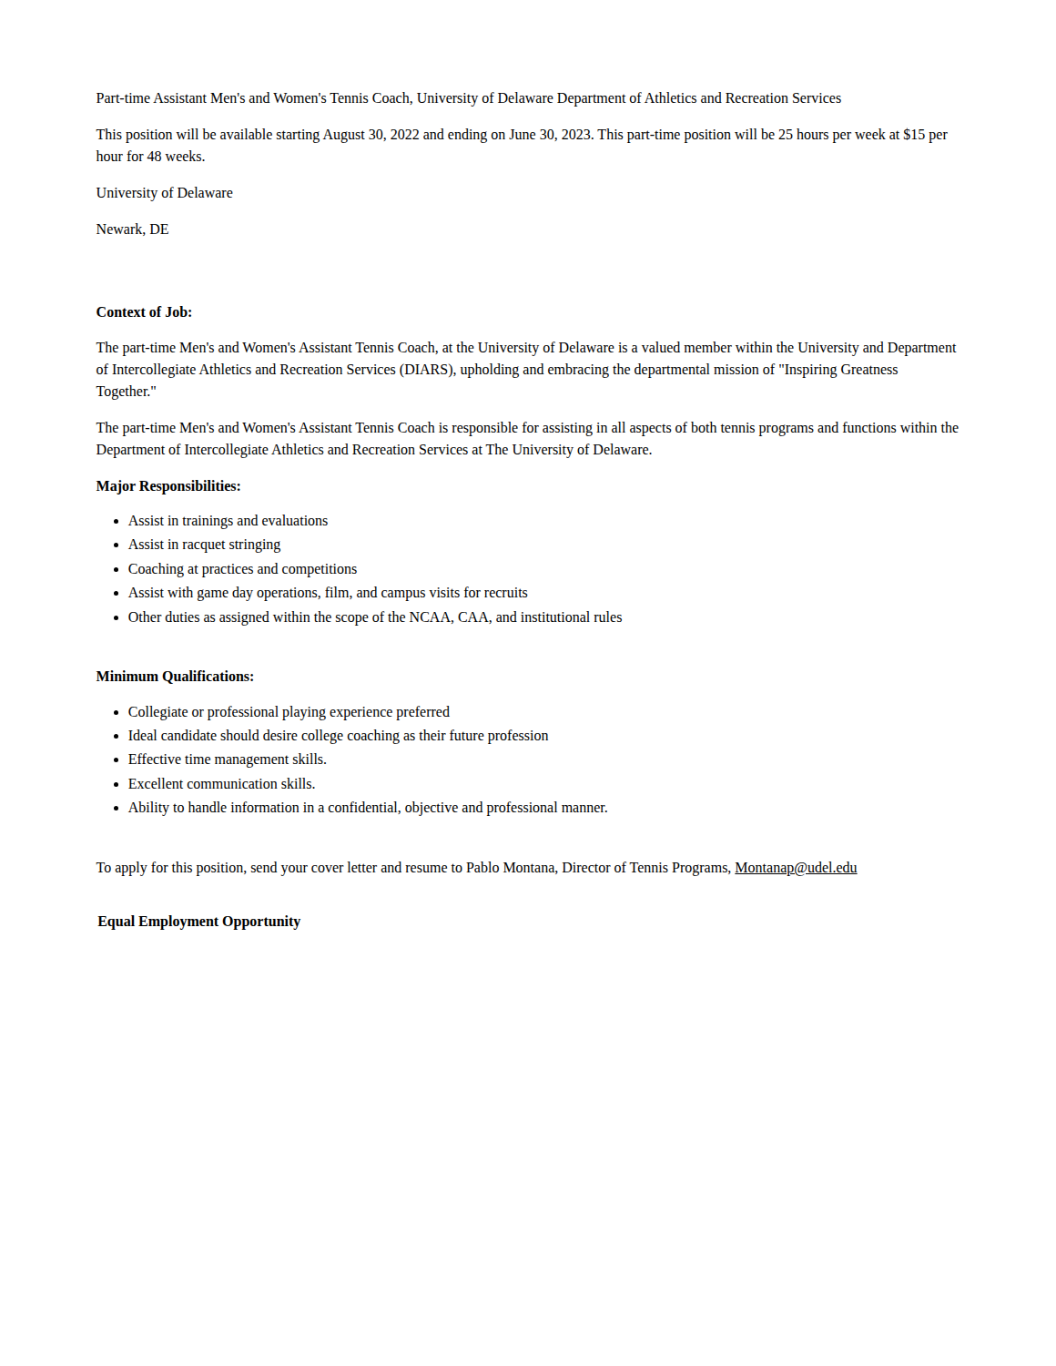Part-time Assistant Men's and Women's Tennis Coach, University of Delaware Department of Athletics and Recreation Services
This position will be available starting August 30, 2022 and ending on June 30, 2023. This part-time position will be 25 hours per week at $15 per hour for 48 weeks.
University of Delaware
Newark, DE
Context of Job:
The part-time Men's and Women's Assistant Tennis Coach, at the University of Delaware is a valued member within the University and Department of Intercollegiate Athletics and Recreation Services (DIARS), upholding and embracing the departmental mission of "Inspiring Greatness Together."
The part-time Men's and Women's Assistant Tennis Coach is responsible for assisting in all aspects of both tennis programs and functions within the Department of Intercollegiate Athletics and Recreation Services at The University of Delaware.
Major Responsibilities:
Assist in trainings and evaluations
Assist in racquet stringing
Coaching at practices and competitions
Assist with game day operations, film, and campus visits for recruits
Other duties as assigned within the scope of the NCAA, CAA, and institutional rules
Minimum Qualifications:
Collegiate or professional playing experience preferred
Ideal candidate should desire college coaching as their future profession
Effective time management skills.
Excellent communication skills.
Ability to handle information in a confidential, objective and professional manner.
To apply for this position, send your cover letter and resume to Pablo Montana, Director of Tennis Programs, Montanap@udel.edu
Equal Employment Opportunity